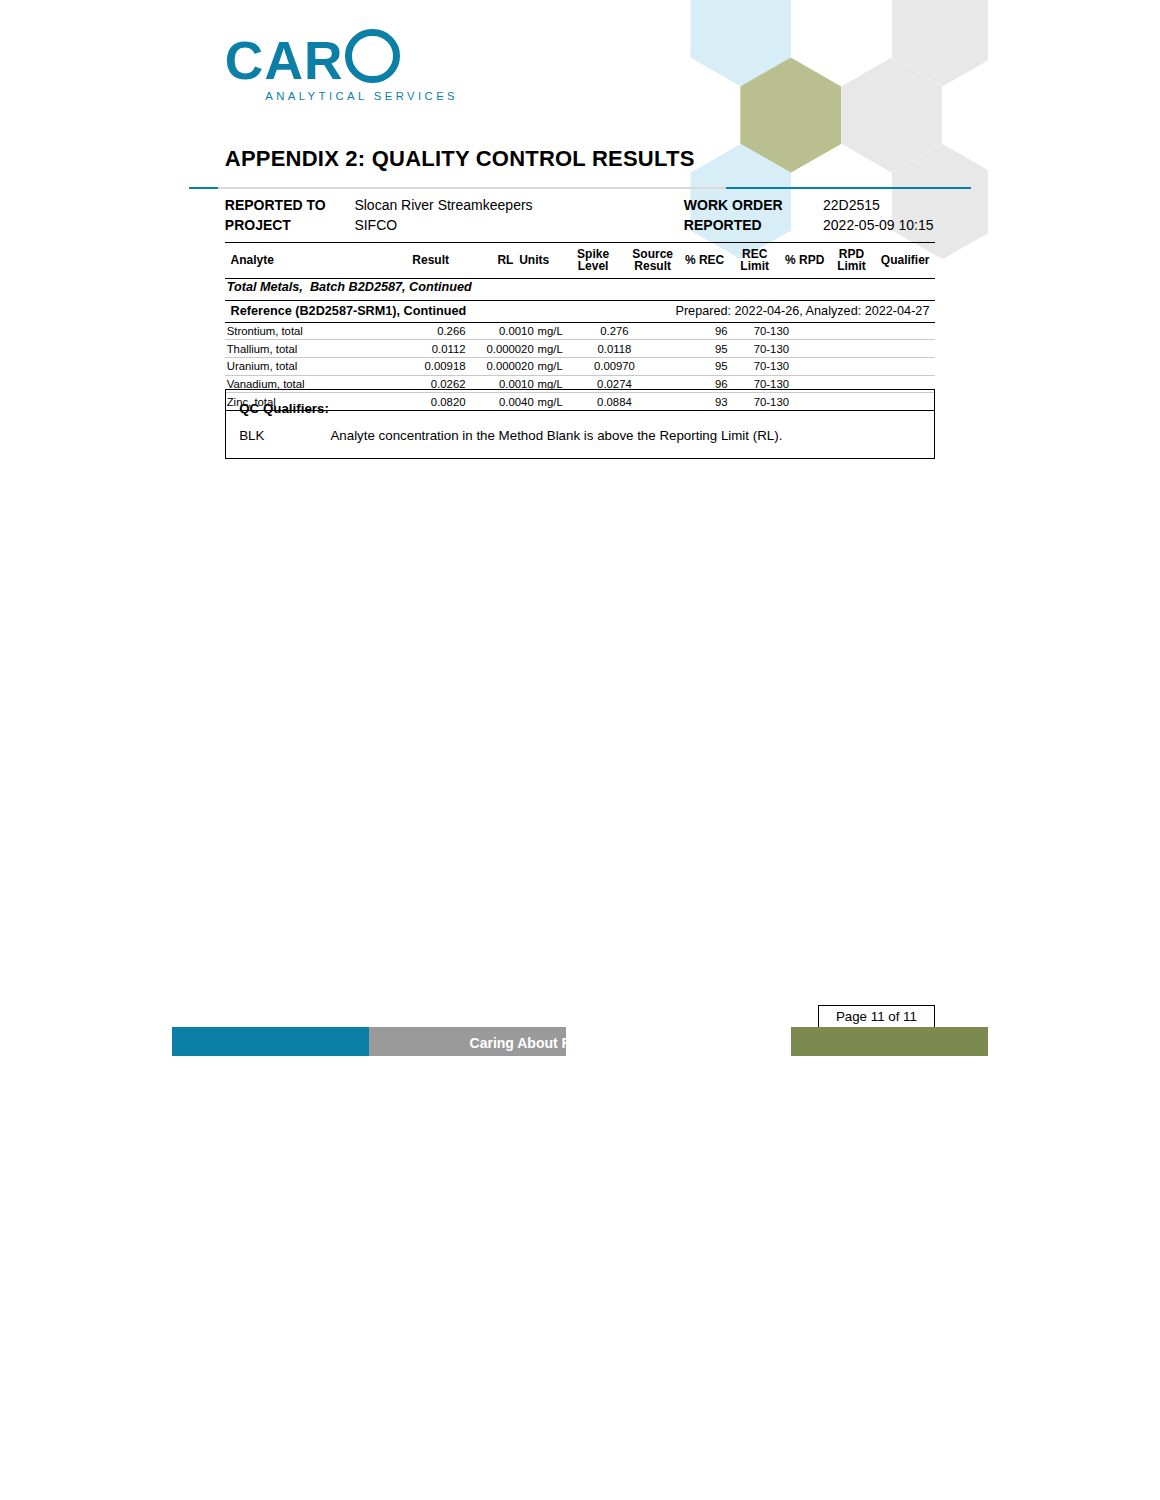CAR
ANALYTICAL SERVICES
APPENDIX 2: QUALITY CONTROL RESULTS
| REPORTED TO | Slocan River Streamkeepers | WORK ORDER | 22D2515 |
| PROJECT | SIFCO | REPORTED | 2022-05-09 10:15 |
| Analyte | Result | RL | Units | Spike Level | Source Result | % REC | REC Limit | % RPD | RPD Limit | Qualifier |
| --- | --- | --- | --- | --- | --- | --- | --- | --- | --- | --- |
Total Metals, Batch B2D2587, Continued
Reference (B2D2587-SRM1), Continued Prepared: 2022-04-26, Analyzed: 2022-04-27
| Strontium, total | 0.266 | 0.0010 | mg/L | 0.276 | | 96 | 70-130 | | | |
| Thallium, total | 0.0112 | 0.000020 | mg/L | 0.0118 | | 95 | 70-130 | | | |
| Uranium, total | 0.00918 | 0.000020 | mg/L | 0.00970 | | 95 | 70-130 | | | |
| Vanadium, total | 0.0262 | 0.0010 | mg/L | 0.0274 | | 96 | 70-130 | | | |
| Zinc, total | 0.0820 | 0.0040 | mg/L | 0.0884 | | 93 | 70-130 | | | |
QC Qualifiers:
BLK
Analyte concentration in the Method Blank is above the Reporting Limit (RL).
Caring About Results, Obviously.
Page 11 of 11